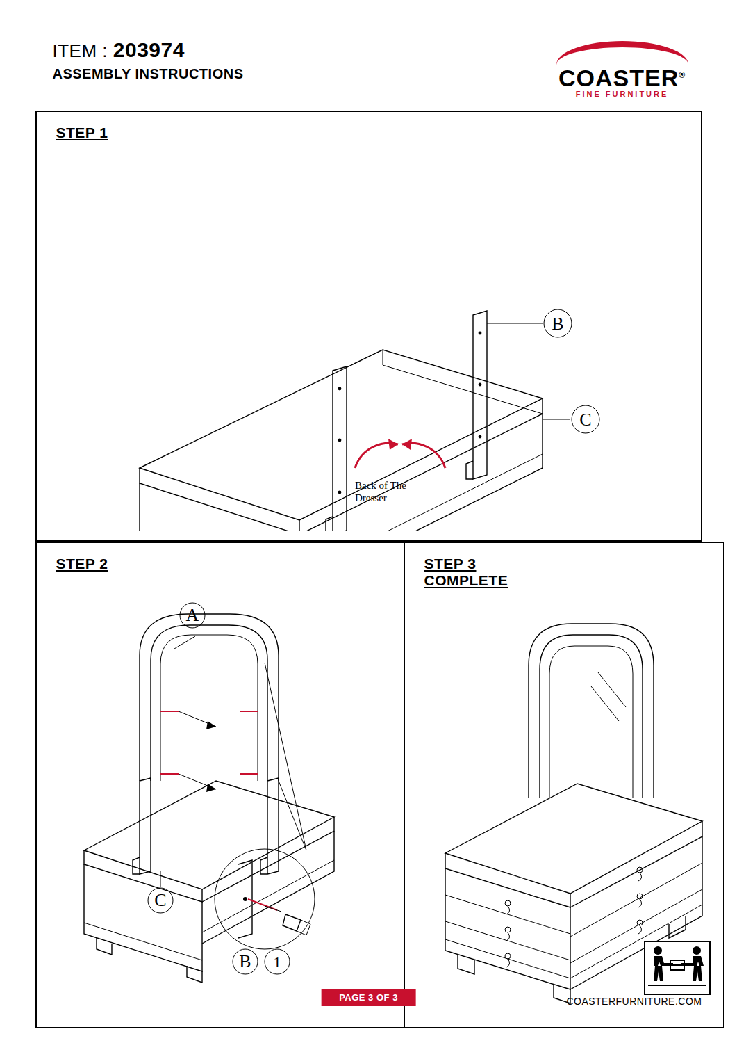ITEM : 203974
ASSEMBLY INSTRUCTIONS
COASTER®
FINE FURNITURE
STEP 1
B C Back of The Dresser
STEP 2
A C B 1
STEP 3
COMPLETE
PAGE 3 OF 3
COASTERFURNITURE.COM